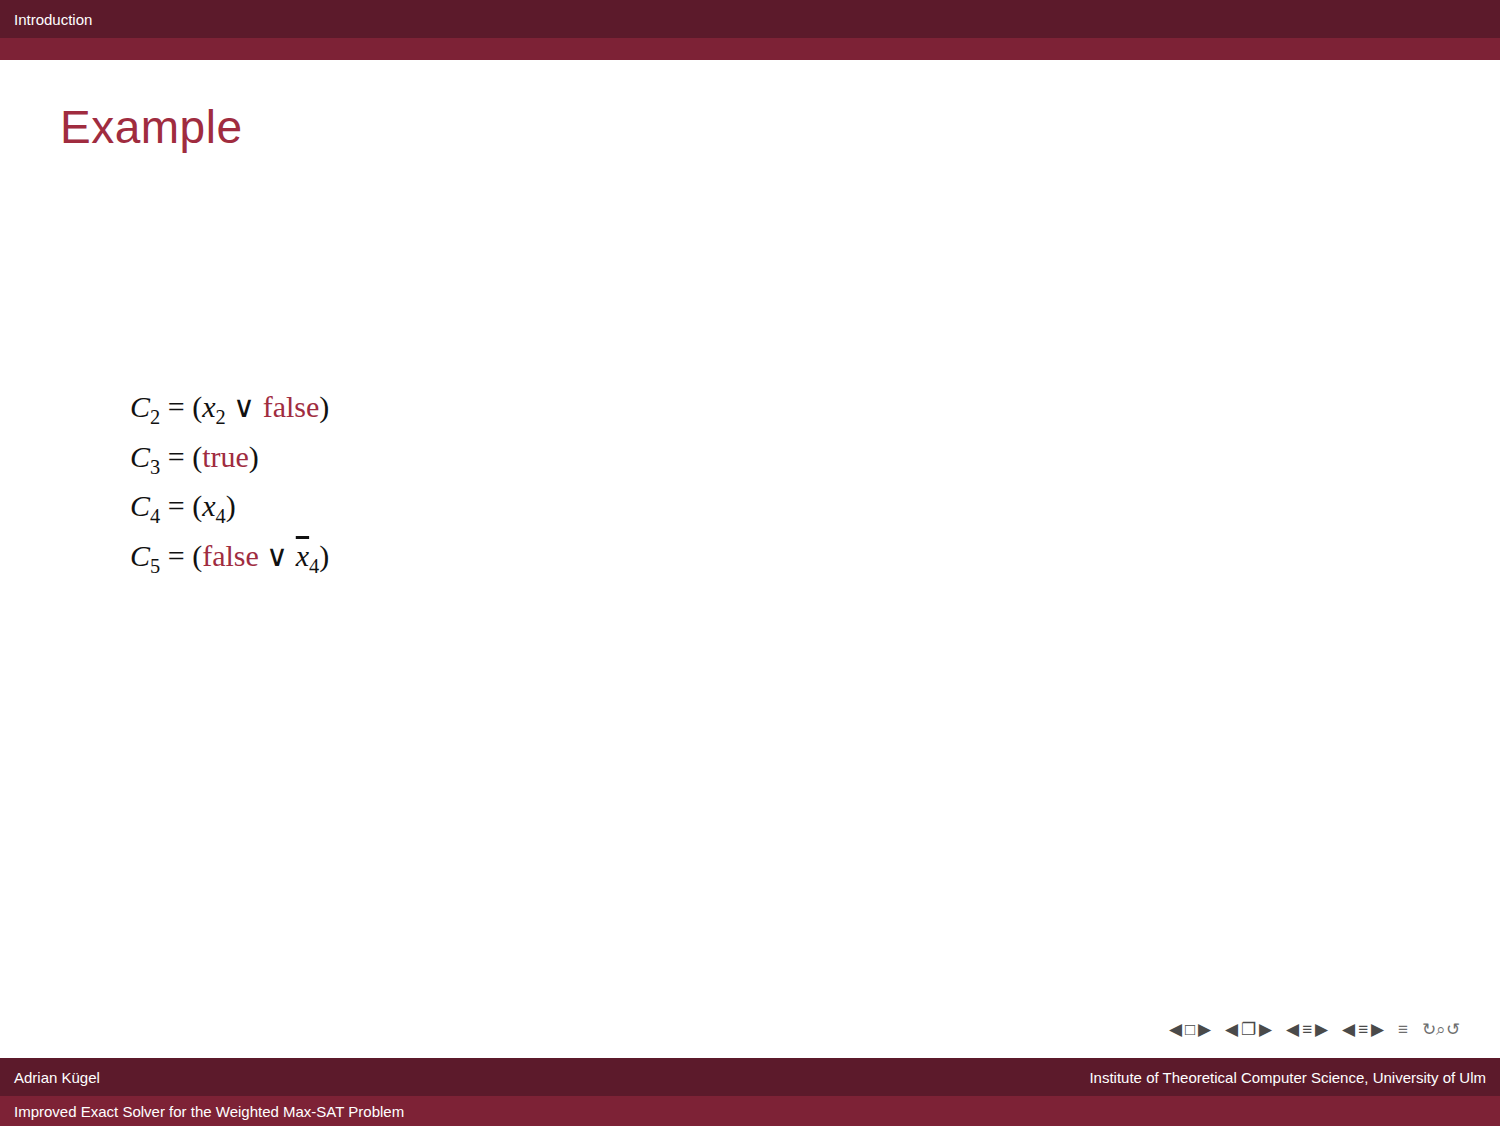Introduction
Example
C2 = (x2 ∨ false)
C3 = (true)
C4 = (x4)
C5 = (false ∨ x 4)
◀□▶ ◀❐▶ ◀≡▶ ◀≡▶ ≡ ↻⌕↺
Adrian Kügel Institute of Theoretical Computer Science, University of Ulm
Improved Exact Solver for the Weighted Max-SAT Problem